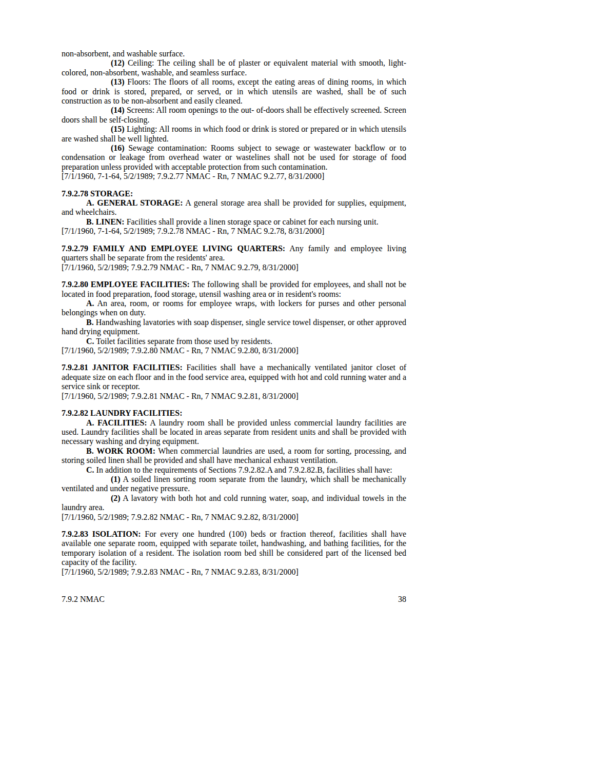non-absorbent, and washable surface.
(12) Ceiling: The ceiling shall be of plaster or equivalent material with smooth, light-colored, non-absorbent, washable, and seamless surface.
(13) Floors: The floors of all rooms, except the eating areas of dining rooms, in which food or drink is stored, prepared, or served, or in which utensils are washed, shall be of such construction as to be non-absorbent and easily cleaned.
(14) Screens: All room openings to the out- of-doors shall be effectively screened. Screen doors shall be self-closing.
(15) Lighting: All rooms in which food or drink is stored or prepared or in which utensils are washed shall be well lighted.
(16) Sewage contamination: Rooms subject to sewage or wastewater backflow or to condensation or leakage from overhead water or wastelines shall not be used for storage of food preparation unless provided with acceptable protection from such contamination.
[7/1/1960, 7-1-64, 5/2/1989; 7.9.2.77 NMAC - Rn, 7 NMAC 9.2.77, 8/31/2000]
7.9.2.78 STORAGE:
A. GENERAL STORAGE: A general storage area shall be provided for supplies, equipment, and wheelchairs.
B. LINEN: Facilities shall provide a linen storage space or cabinet for each nursing unit.
[7/1/1960, 7-1-64, 5/2/1989; 7.9.2.78 NMAC - Rn, 7 NMAC 9.2.78, 8/31/2000]
7.9.2.79 FAMILY AND EMPLOYEE LIVING QUARTERS: Any family and employee living quarters shall be separate from the residents' area.
[7/1/1960, 5/2/1989; 7.9.2.79 NMAC - Rn, 7 NMAC 9.2.79, 8/31/2000]
7.9.2.80 EMPLOYEE FACILITIES: The following shall be provided for employees, and shall not be located in food preparation, food storage, utensil washing area or in resident's rooms:
A. An area, room, or rooms for employee wraps, with lockers for purses and other personal belongings when on duty.
B. Handwashing lavatories with soap dispenser, single service towel dispenser, or other approved hand drying equipment.
C. Toilet facilities separate from those used by residents.
[7/1/1960, 5/2/1989; 7.9.2.80 NMAC - Rn, 7 NMAC 9.2.80, 8/31/2000]
7.9.2.81 JANITOR FACILITIES: Facilities shall have a mechanically ventilated janitor closet of adequate size on each floor and in the food service area, equipped with hot and cold running water and a service sink or receptor.
[7/1/1960, 5/2/1989; 7.9.2.81 NMAC - Rn, 7 NMAC 9.2.81, 8/31/2000]
7.9.2.82 LAUNDRY FACILITIES:
A. FACILITIES: A laundry room shall be provided unless commercial laundry facilities are used. Laundry facilities shall be located in areas separate from resident units and shall be provided with necessary washing and drying equipment.
B. WORK ROOM: When commercial laundries are used, a room for sorting, processing, and storing soiled linen shall be provided and shall have mechanical exhaust ventilation.
C. In addition to the requirements of Sections 7.9.2.82.A and 7.9.2.82.B, facilities shall have:
(1) A soiled linen sorting room separate from the laundry, which shall be mechanically ventilated and under negative pressure.
(2) A lavatory with both hot and cold running water, soap, and individual towels in the laundry area.
[7/1/1960, 5/2/1989; 7.9.2.82 NMAC - Rn, 7 NMAC 9.2.82, 8/31/2000]
7.9.2.83 ISOLATION: For every one hundred (100) beds or fraction thereof, facilities shall have available one separate room, equipped with separate toilet, handwashing, and bathing facilities, for the temporary isolation of a resident. The isolation room bed shill be considered part of the licensed bed capacity of the facility.
[7/1/1960, 5/2/1989; 7.9.2.83 NMAC - Rn, 7 NMAC 9.2.83, 8/31/2000]
7.9.2 NMAC 38